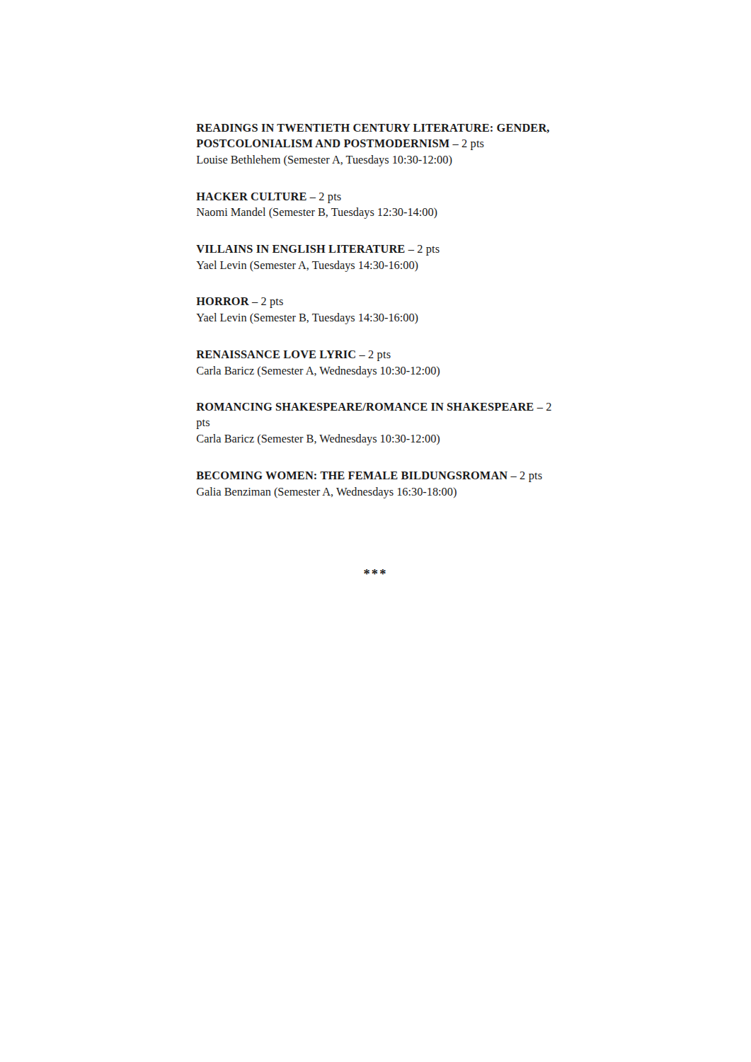READINGS IN TWENTIETH CENTURY LITERATURE: GENDER, POSTCOLONIALISM AND POSTMODERNISM – 2 pts
Louise Bethlehem (Semester A, Tuesdays 10:30-12:00)
HACKER CULTURE – 2 pts
Naomi Mandel (Semester B, Tuesdays 12:30-14:00)
VILLAINS IN ENGLISH LITERATURE – 2 pts
Yael Levin (Semester A, Tuesdays 14:30-16:00)
HORROR – 2 pts
Yael Levin (Semester B, Tuesdays 14:30-16:00)
RENAISSANCE LOVE LYRIC – 2 pts
Carla Baricz (Semester A, Wednesdays 10:30-12:00)
ROMANCING SHAKESPEARE/ROMANCE IN SHAKESPEARE – 2 pts
Carla Baricz (Semester B, Wednesdays 10:30-12:00)
BECOMING WOMEN: THE FEMALE BILDUNGSROMAN – 2 pts
Galia Benziman (Semester A, Wednesdays 16:30-18:00)
***